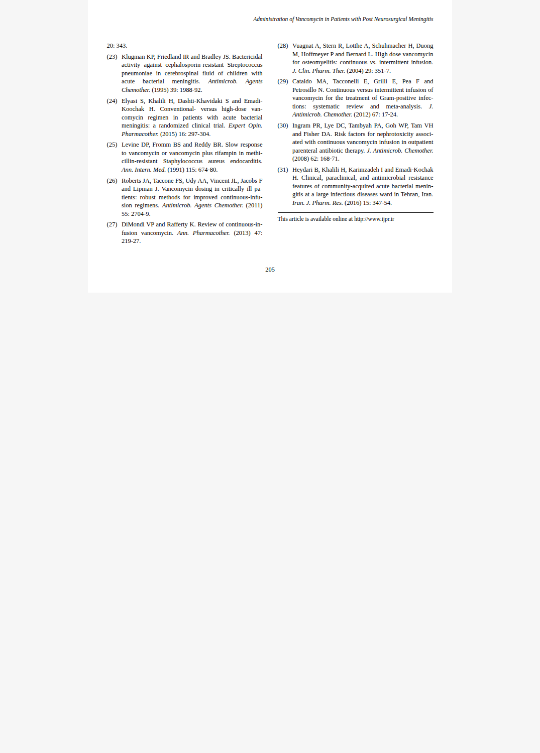Administration of Vancomycin in Patients with Post Neurosurgical Meningitis
20: 343.
(23) Klugman KP, Friedland IR and Bradley JS. Bactericidal activity against cephalosporin-resistant Streptococcus pneumoniae in cerebrospinal fluid of children with acute bacterial meningitis. Antimicrob. Agents Chemother. (1995) 39: 1988-92.
(24) Elyasi S, Khalili H, Dashti-Khavidaki S and Emadi-Koochak H. Conventional- versus high-dose vancomycin regimen in patients with acute bacterial meningitis: a randomized clinical trial. Expert Opin. Pharmacother. (2015) 16: 297-304.
(25) Levine DP, Fromm BS and Reddy BR. Slow response to vancomycin or vancomycin plus rifampin in methicillin-resistant Staphylococcus aureus endocarditis. Ann. Intern. Med. (1991) 115: 674-80.
(26) Roberts JA, Taccone FS, Udy AA, Vincent JL, Jacobs F and Lipman J. Vancomycin dosing in critically ill patients: robust methods for improved continuous-infusion regimens. Antimicrob. Agents Chemother. (2011) 55: 2704-9.
(27) DiMondi VP and Rafferty K. Review of continuous-infusion vancomycin. Ann. Pharmacother. (2013) 47: 219-27.
(28) Vuagnat A, Stern R, Lotthe A, Schuhmacher H, Duong M, Hoffmeyer P and Bernard L. High dose vancomycin for osteomyelitis: continuous vs. intermittent infusion. J. Clin. Pharm. Ther. (2004) 29: 351-7.
(29) Cataldo MA, Tacconelli E, Grilli E, Pea F and Petrosillo N. Continuous versus intermittent infusion of vancomycin for the treatment of Gram-positive infections: systematic review and meta-analysis. J. Antimicrob. Chemother. (2012) 67: 17-24.
(30) Ingram PR, Lye DC, Tambyah PA, Goh WP, Tam VH and Fisher DA. Risk factors for nephrotoxicity associated with continuous vancomycin infusion in outpatient parenteral antibiotic therapy. J. Antimicrob. Chemother. (2008) 62: 168-71.
(31) Heydari B, Khalili H, Karimzadeh I and Emadi-Kochak H. Clinical, paraclinical, and antimicrobial resistance features of community-acquired acute bacterial meningitis at a large infectious diseases ward in Tehran, Iran. Iran. J. Pharm. Res. (2016) 15: 347-54.
This article is available online at http://www.ijpr.ir
205